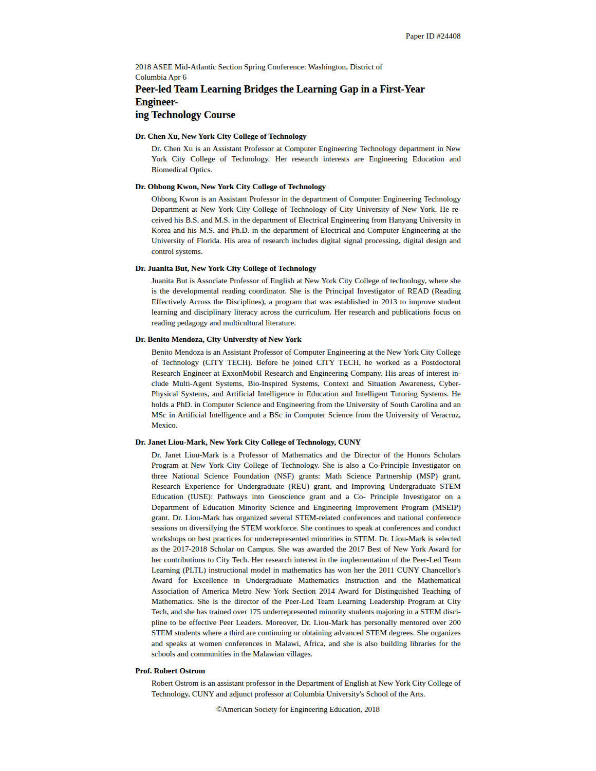Paper ID #24408
2018 ASEE Mid-Atlantic Section Spring Conference: Washington, District of
Columbia Apr 6
Peer-led Team Learning Bridges the Learning Gap in a First-Year Engineer-
ing Technology Course
Dr. Chen Xu, New York City College of Technology
Dr. Chen Xu is an Assistant Professor at Computer Engineering Technology department in New York City College of Technology. Her research interests are Engineering Education and Biomedical Optics.
Dr. Ohbong Kwon, New York City College of Technology
Ohbong Kwon is an Assistant Professor in the department of Computer Engineering Technology Department at New York City College of Technology of City University of New York. He received his B.S. and M.S. in the department of Electrical Engineering from Hanyang University in Korea and his M.S. and Ph.D. in the department of Electrical and Computer Engineering at the University of Florida. His area of research includes digital signal processing, digital design and control systems.
Dr. Juanita But, New York City College of Technology
Juanita But is Associate Professor of English at New York City College of technology, where she is the developmental reading coordinator. She is the Principal Investigator of READ (Reading Effectively Across the Disciplines), a program that was established in 2013 to improve student learning and disciplinary literacy across the curriculum. Her research and publications focus on reading pedagogy and multicultural literature.
Dr. Benito Mendoza, City University of New York
Benito Mendoza is an Assistant Professor of Computer Engineering at the New York City College of Technology (CITY TECH). Before he joined CITY TECH, he worked as a Postdoctoral Research Engineer at ExxonMobil Research and Engineering Company. His areas of interest include Multi-Agent Systems, Bio-Inspired Systems, Context and Situation Awareness, Cyber-Physical Systems, and Artificial Intelligence in Education and Intelligent Tutoring Systems. He holds a PhD. in Computer Science and Engineering from the University of South Carolina and an MSc in Artificial Intelligence and a BSc in Computer Science from the University of Veracruz, Mexico.
Dr. Janet Liou-Mark, New York City College of Technology, CUNY
Dr. Janet Liou-Mark is a Professor of Mathematics and the Director of the Honors Scholars Program at New York City College of Technology. She is also a Co-Principle Investigator on three National Science Foundation (NSF) grants: Math Science Partnership (MSP) grant, Research Experience for Undergraduate (REU) grant, and Improving Undergraduate STEM Education (IUSE): Pathways into Geoscience grant and a Co- Principle Investigator on a Department of Education Minority Science and Engineering Improvement Program (MSEIP) grant. Dr. Liou-Mark has organized several STEM-related conferences and national conference sessions on diversifying the STEM workforce. She continues to speak at conferences and conduct workshops on best practices for underrepresented minorities in STEM. Dr. Liou-Mark is selected as the 2017-2018 Scholar on Campus. She was awarded the 2017 Best of New York Award for her contributions to City Tech. Her research interest in the implementation of the Peer-Led Team Learning (PLTL) instructional model in mathematics has won her the 2011 CUNY Chancellor's Award for Excellence in Undergraduate Mathematics Instruction and the Mathematical Association of America Metro New York Section 2014 Award for Distinguished Teaching of Mathematics. She is the director of the Peer-Led Team Learning Leadership Program at City Tech, and she has trained over 175 underrepresented minority students majoring in a STEM discipline to be effective Peer Leaders. Moreover, Dr. Liou-Mark has personally mentored over 200 STEM students where a third are continuing or obtaining advanced STEM degrees. She organizes and speaks at women conferences in Malawi, Africa, and she is also building libraries for the schools and communities in the Malawian villages.
Prof. Robert Ostrom
Robert Ostrom is an assistant professor in the Department of English at New York City College of Technology, CUNY and adjunct professor at Columbia University's School of the Arts.
©American Society for Engineering Education, 2018